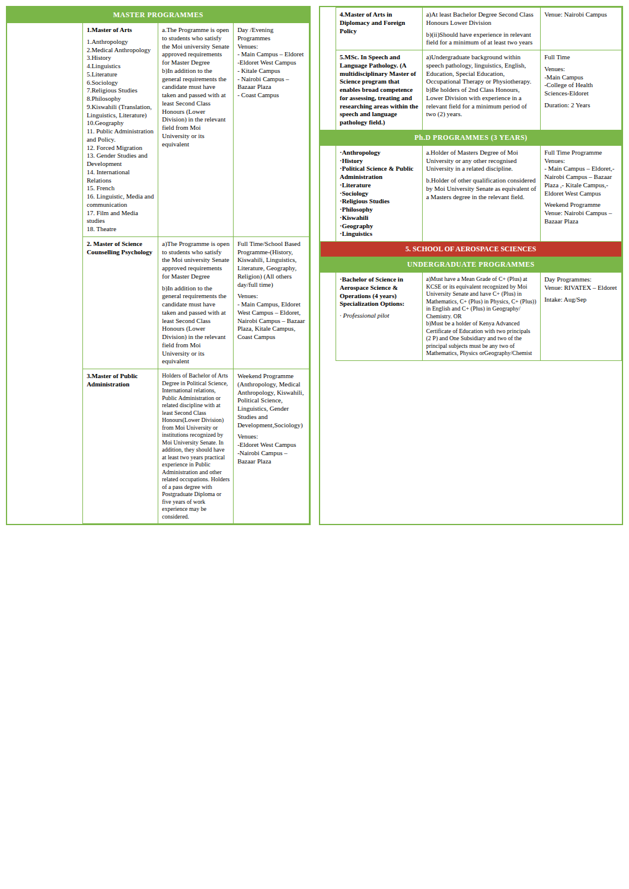| MASTER PROGRAMMES |
| | 1.Master of Arts 1.Anthropology 2.Medical Anthropology 3.History 4.Linguistics 5.Literature 6.Sociology 7.Religious Studies 8.Philosophy 9.Kiswahili (Translation, Linguistics, Literature) 10.Geography 11. Public Administration and Policy. 12. Forced Migration 13. Gender Studies and Development 14. International Relations 15. French 16. Linguistic, Media and communication 17. Film and Media studies 18. Theatre | a.The Programme is open to students who satisfy the Moi university Senate approved requirements for Master Degree b)In addition to the general requirements the candidate must have taken and passed with at least Second Class Honours (Lower Division) in the relevant field from Moi University or its equivalent | Day /Evening Programmes Venues: - Main Campus – Eldoret -Eldoret West Campus - Kitale Campus - Nairobi Campus – Bazaar Plaza - Coast Campus |
| | 2. Master of Science Counselling Psychology | a)The Programme is open to students who satisfy the Moi university Senate approved requirements for Master Degree b)In addition to the general requirements the candidate must have taken and passed with at least Second Class Honours (Lower Division) in the relevant field from Moi University or its equivalent | Full Time/School Based Programme-(History, Kiswahili, Linguistics, Literature, Geography, Religion) (All others day/full time) Venues: - Main Campus, Eldoret West Campus – Eldoret, Nairobi Campus – Bazaar Plaza, Kitale Campus, Coast Campus |
| | 3.Master of Public Administration | Holders of Bachelor of Arts Degree in Political Science, International relations, Public Administration or related discipline with at least Second Class Honours(Lower Division) from Moi University or institutions recognized by Moi University Senate. In addition, they should have at least two years practical experience in Public Administration and other related occupations. Holders of a pass degree with Postgraduate Diploma or five years of work experience may be considered. | Weekend Programme (Anthropology, Medical Anthropology, Kiswahili, Political Science, Linguistics, Gender Studies and Development,Sociology) Venues: -Eldoret West Campus -Nairobi Campus – Bazaar Plaza |
| | 4.Master of Arts in Diplomacy and Foreign Policy | a)At least Bachelor Degree Second Class Honours Lower Division b)(ii)Should have experience in relevant field for a minimum of at least two years | Venue: Nairobi Campus |
| | 5.MSc. In Speech and Language Pathology. (A multidisciplinary Master of Science program that enables broad competence for assessing, treating and researching areas within the speech and language pathology field.) | a)Undergraduate background within speech pathology, linguistics, English, Education, Special Education, Occupational Therapy or Physiotherapy. b)Be holders of 2nd Class Honours, Lower Division with experience in a relevant field for a minimum period of two (2) years. | Full Time Venues: -Main Campus -College of Health Sciences-Eldoret Duration: 2 Years |
| Ph.D PROGRAMMES (3 YEARS) |
| | ·Anthropology ·History ·Political Science & Public Administration ·Literature ·Sociology ·Religious Studies ·Philosophy ·Kiswahili ·Geography ·Linguistics | a.Holder of Masters Degree of Moi University or any other recognised University in a related discipline. b.Holder of other qualification considered by Moi University Senate as equivalent of a Masters degree in the relevant field. | Full Time Programme Venues: - Main Campus – Eldoret,- Nairobi Campus – Bazaar Plaza ,- Kitale Campus,- Eldoret West Campus Weekend Programme Venue: Nairobi Campus – Bazaar Plaza |
| 5. SCHOOL OF AEROSPACE SCIENCES |
| UNDERGRADUATE PROGRAMMES |
| | ·Bachelor of Science in Aerospace Science & Operations (4 years) Specialization Options: · Professional pilot | a)Must have a Mean Grade of C+ (Plus) at KCSE or its equivalent recognized by Moi University Senate and have C+ (Plus) in Mathematics, C+ (Plus) in Physics, C+ (Plus)) in English and C+ (Plus) in Geography/ Chemistry. OR b)Must be a holder of Kenya Advanced Certificate of Education with two principals (2 P) and One Subsidiary and two of the principal subjects must be any two of Mathematics, Physics orGeography/Chemist | Day Programmes: Venue: RIVATEX – Eldoret Intake: Aug/Sep |